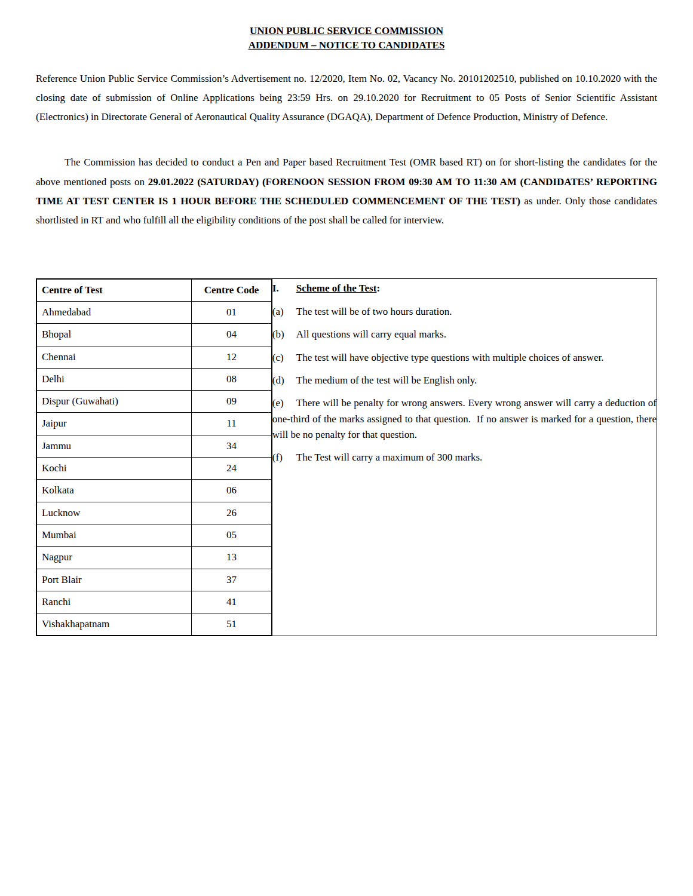UNION PUBLIC SERVICE COMMISSION ADDENDUM – NOTICE TO CANDIDATES
Reference Union Public Service Commission’s Advertisement no. 12/2020, Item No. 02, Vacancy No. 20101202510, published on 10.10.2020 with the closing date of submission of Online Applications being 23:59 Hrs. on 29.10.2020 for Recruitment to 05 Posts of Senior Scientific Assistant (Electronics) in Directorate General of Aeronautical Quality Assurance (DGAQA), Department of Defence Production, Ministry of Defence.
The Commission has decided to conduct a Pen and Paper based Recruitment Test (OMR based RT) on for short-listing the candidates for the above mentioned posts on 29.01.2022 (SATURDAY) (FORENOON SESSION FROM 09:30 AM TO 11:30 AM (CANDIDATES’ REPORTING TIME AT TEST CENTER IS 1 HOUR BEFORE THE SCHEDULED COMMENCEMENT OF THE TEST) as under. Only those candidates shortlisted in RT and who fulfill all the eligibility conditions of the post shall be called for interview.
| / Centre of Test / Centre Code / / --- / --- / / Ahmedabad / 01 / / Bhopal / 04 / / Chennai / 12 / / Delhi / 08 / / Dispur (Guwahati) / 09 / / Jaipur / 11 / / Jammu / 34 / / Kochi / 24 / / Kolkata / 06 / / Lucknow / 26 / / Mumbai / 05 / / Nagpur / 13 / / Port Blair / 37 / / Ranchi / 41 / / Vishakhapatnam / 51 / | I. Scheme of the Test : (a) The test will be of two hours duration. (b) All questions will carry equal marks. (c) The test will have objective type questions with multiple choices of answer. (d) The medium of the test will be English only. (e) There will be penalty for wrong answers. Every wrong answer will carry a deduction of one-third of the marks assigned to that question. If no answer is marked for a question, there will be no penalty for that question. (f) The Test will carry a maximum of 300 marks. |